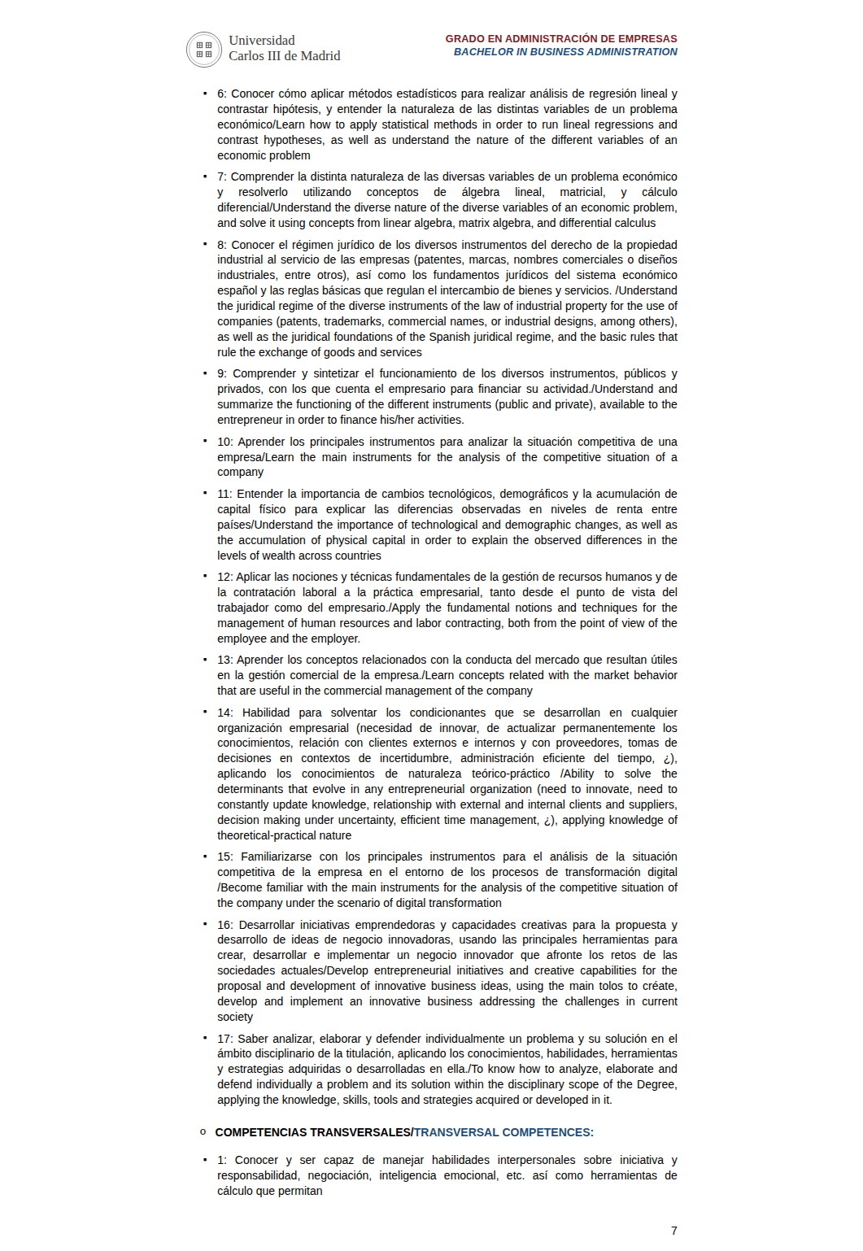Universidad Carlos III de Madrid
GRADO EN ADMINISTRACIÓN DE EMPRESAS
BACHELOR IN BUSINESS ADMINISTRATION
6: Conocer cómo aplicar métodos estadísticos para realizar análisis de regresión lineal y contrastar hipótesis, y entender la naturaleza de las distintas variables de un problema económico/Learn how to apply statistical methods in order to run lineal regressions and contrast hypotheses, as well as understand the nature of the different variables of an economic problem
7: Comprender la distinta naturaleza de las diversas variables de un problema económico y resolverlo utilizando conceptos de álgebra lineal, matricial, y cálculo diferencial/Understand the diverse nature of the diverse variables of an economic problem, and solve it using concepts from linear algebra, matrix algebra, and differential calculus
8: Conocer el régimen jurídico de los diversos instrumentos del derecho de la propiedad industrial al servicio de las empresas (patentes, marcas, nombres comerciales o diseños industriales, entre otros), así como los fundamentos jurídicos del sistema económico español y las reglas básicas que regulan el intercambio de bienes y servicios. /Understand the juridical regime of the diverse instruments of the law of industrial property for the use of companies (patents, trademarks, commercial names, or industrial designs, among others), as well as the juridical foundations of the Spanish juridical regime, and the basic rules that rule the exchange of goods and services
9: Comprender y sintetizar el funcionamiento de los diversos instrumentos, públicos y privados, con los que cuenta el empresario para financiar su actividad./Understand and summarize the functioning of the different instruments (public and private), available to the entrepreneur in order to finance his/her activities.
10: Aprender los principales instrumentos para analizar la situación competitiva de una empresa/Learn the main instruments for the analysis of the competitive situation of a company
11: Entender la importancia de cambios tecnológicos, demográficos y la acumulación de capital físico para explicar las diferencias observadas en niveles de renta entre países/Understand the importance of technological and demographic changes, as well as the accumulation of physical capital in order to explain the observed differences in the levels of wealth across countries
12: Aplicar las nociones y técnicas fundamentales de la gestión de recursos humanos y de la contratación laboral a la práctica empresarial, tanto desde el punto de vista del trabajador como del empresario./Apply the fundamental notions and techniques for the management of human resources and labor contracting, both from the point of view of the employee and the employer.
13: Aprender los conceptos relacionados con la conducta del mercado que resultan útiles en la gestión comercial de la empresa./Learn concepts related with the market behavior that are useful in the commercial management of the company
14: Habilidad para solventar los condicionantes que se desarrollan en cualquier organización empresarial (necesidad de innovar, de actualizar permanentemente los conocimientos, relación con clientes externos e internos y con proveedores, tomas de decisiones en contextos de incertidumbre, administración eficiente del tiempo, ¿), aplicando los conocimientos de naturaleza teórico-práctico /Ability to solve the determinants that evolve in any entrepreneurial organization (need to innovate, need to constantly update knowledge, relationship with external and internal clients and suppliers, decision making under uncertainty, efficient time management, ¿), applying knowledge of theoretical-practical nature
15: Familiarizarse con los principales instrumentos para el análisis de la situación competitiva de la empresa en el entorno de los procesos de transformación digital /Become familiar with the main instruments for the analysis of the competitive situation of the company under the scenario of digital transformation
16: Desarrollar iniciativas emprendedoras y capacidades creativas para la propuesta y desarrollo de ideas de negocio innovadoras, usando las principales herramientas para crear, desarrollar e implementar un negocio innovador que afronte los retos de las sociedades actuales/Develop entrepreneurial initiatives and creative capabilities for the proposal and development of innovative business ideas, using the main tolos to créate, develop and implement an innovative business addressing the challenges in current society
17: Saber analizar, elaborar y defender individualmente un problema y su solución en el ámbito disciplinario de la titulación, aplicando los conocimientos, habilidades, herramientas y estrategias adquiridas o desarrolladas en ella./To know how to analyze, elaborate and defend individually a problem and its solution within the disciplinary scope of the Degree, applying the knowledge, skills, tools and strategies acquired or developed in it.
COMPETENCIAS TRANSVERSALES/TRANSVERSAL COMPETENCES:
1: Conocer y ser capaz de manejar habilidades interpersonales sobre iniciativa y responsabilidad, negociación, inteligencia emocional, etc. así como herramientas de cálculo que permitan
7